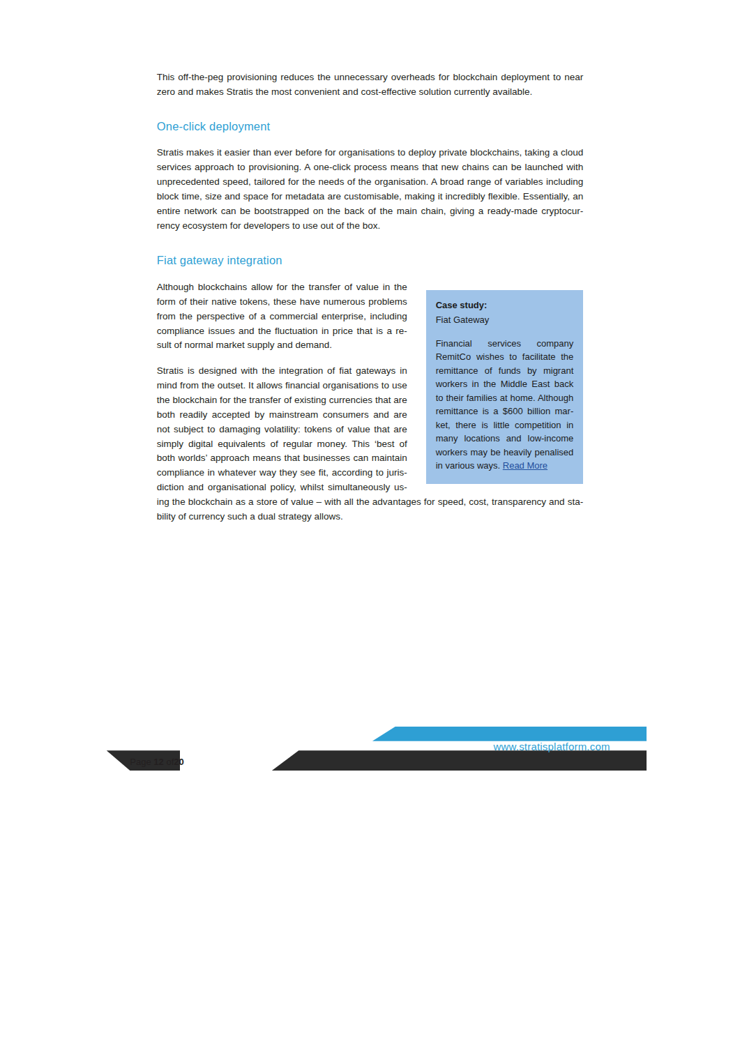This off-the-peg provisioning reduces the unnecessary overheads for blockchain deployment to near zero and makes Stratis the most convenient and cost-effective solution currently available.
One-click deployment
Stratis makes it easier than ever before for organisations to deploy private blockchains, taking a cloud services approach to provisioning. A one-click process means that new chains can be launched with unprecedented speed, tailored for the needs of the organisation. A broad range of variables including block time, size and space for metadata are customisable, making it incredibly flexible. Essentially, an entire network can be bootstrapped on the back of the main chain, giving a ready-made cryptocurrency ecosystem for developers to use out of the box.
Fiat gateway integration
Case study:
Fiat Gateway
Financial services company RemitCo wishes to facilitate the remittance of funds by migrant workers in the Middle East back to their families at home. Although remittance is a $600 billion market, there is little competition in many locations and low-income workers may be heavily penalised in various ways. Read More
Although blockchains allow for the transfer of value in the form of their native tokens, these have numerous problems from the perspective of a commercial enterprise, including compliance issues and the fluctuation in price that is a result of normal market supply and demand.
Stratis is designed with the integration of fiat gateways in mind from the outset. It allows financial organisations to use the blockchain for the transfer of existing currencies that are both readily accepted by mainstream consumers and are not subject to damaging volatility: tokens of value that are simply digital equivalents of regular money. This ‘best of both worlds’ approach means that businesses can maintain compliance in whatever way they see fit, according to jurisdiction and organisational policy, whilst simultaneously using the blockchain as a store of value – with all the advantages for speed, cost, transparency and stability of currency such a dual strategy allows.
www.stratisplatform.com
Page 12 of20